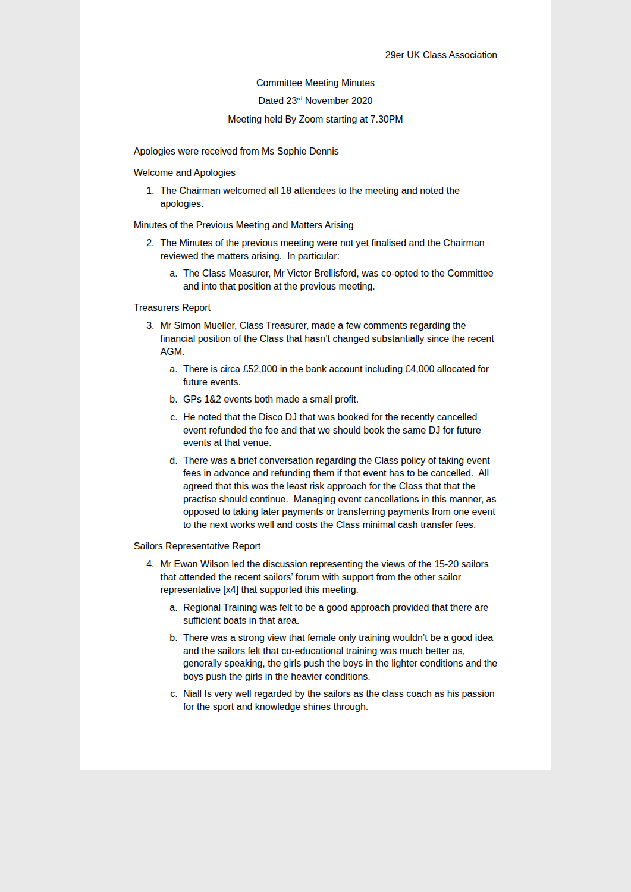29er UK Class Association
Committee Meeting Minutes
Dated 23rd November 2020
Meeting held By Zoom starting at 7.30PM
Apologies were received from Ms Sophie Dennis
Welcome and Apologies
The Chairman welcomed all 18 attendees to the meeting and noted the apologies.
Minutes of the Previous Meeting and Matters Arising
The Minutes of the previous meeting were not yet finalised and the Chairman reviewed the matters arising. In particular:
The Class Measurer, Mr Victor Brellisford, was co-opted to the Committee and into that position at the previous meeting.
Treasurers Report
Mr Simon Mueller, Class Treasurer, made a few comments regarding the financial position of the Class that hasn’t changed substantially since the recent AGM.
There is circa £52,000 in the bank account including £4,000 allocated for future events.
GPs 1&2 events both made a small profit.
He noted that the Disco DJ that was booked for the recently cancelled event refunded the fee and that we should book the same DJ for future events at that venue.
There was a brief conversation regarding the Class policy of taking event fees in advance and refunding them if that event has to be cancelled. All agreed that this was the least risk approach for the Class that that the practise should continue. Managing event cancellations in this manner, as opposed to taking later payments or transferring payments from one event to the next works well and costs the Class minimal cash transfer fees.
Sailors Representative Report
Mr Ewan Wilson led the discussion representing the views of the 15-20 sailors that attended the recent sailors’ forum with support from the other sailor representative [x4] that supported this meeting.
Regional Training was felt to be a good approach provided that there are sufficient boats in that area.
There was a strong view that female only training wouldn’t be a good idea and the sailors felt that co-educational training was much better as, generally speaking, the girls push the boys in the lighter conditions and the boys push the girls in the heavier conditions.
Niall Is very well regarded by the sailors as the class coach as his passion for the sport and knowledge shines through.